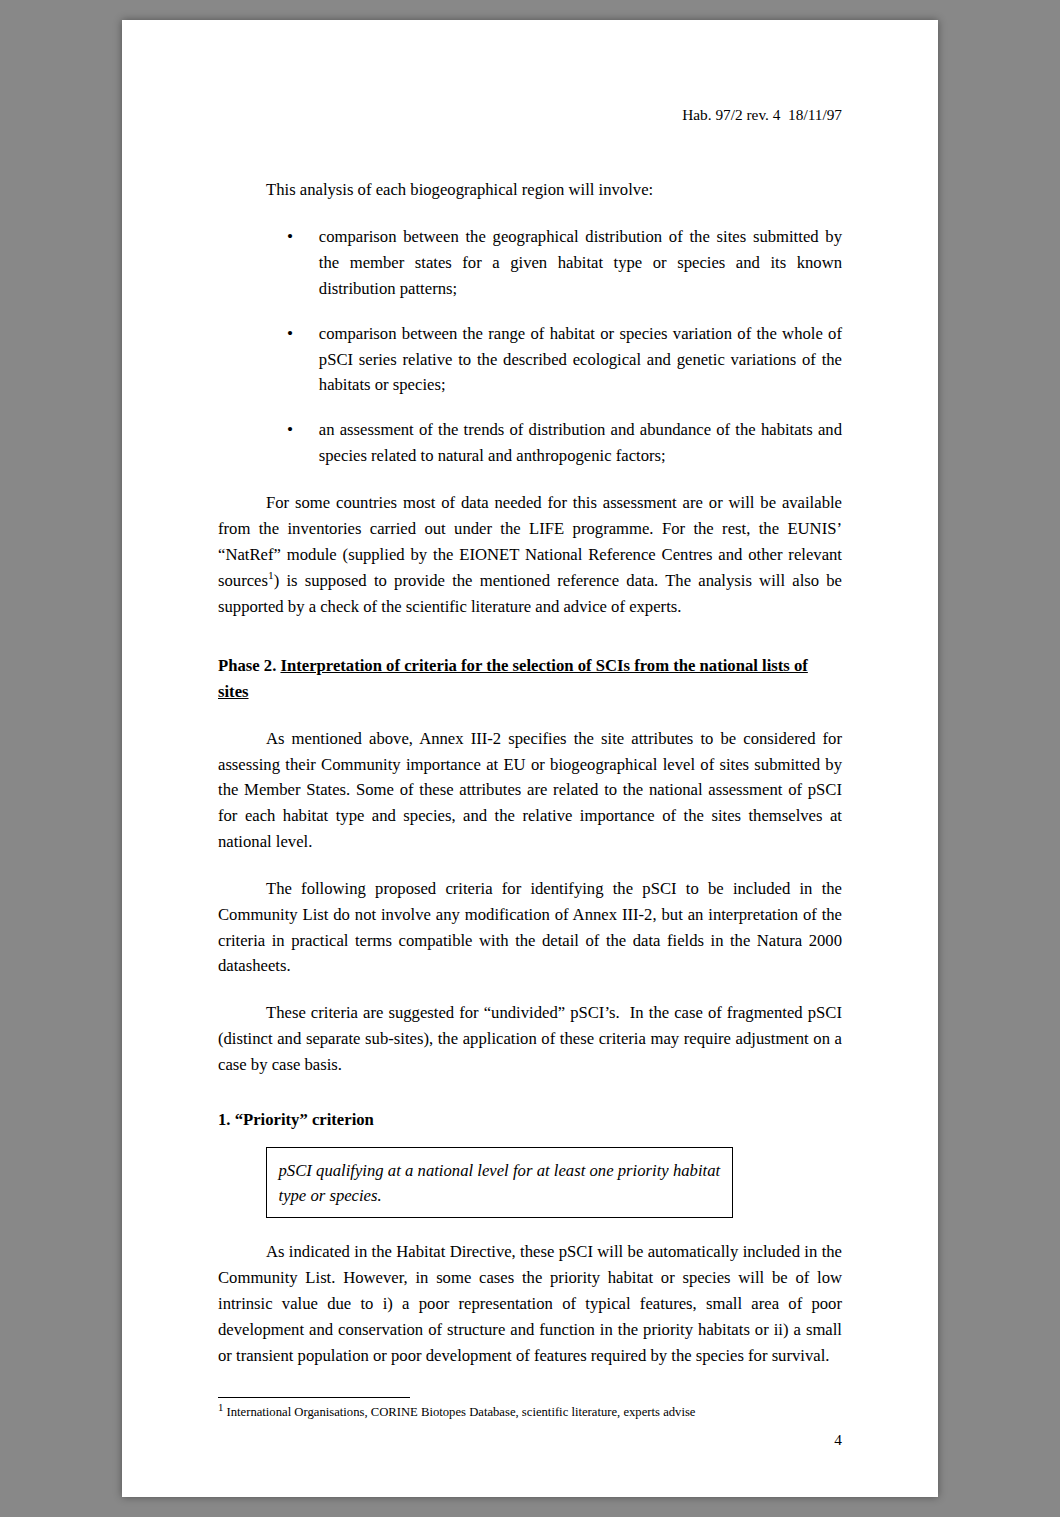Hab. 97/2 rev. 4 18/11/97
This analysis of each biogeographical region will involve:
comparison between the geographical distribution of the sites submitted by the member states for a given habitat type or species and its known distribution patterns;
comparison between the range of habitat or species variation of the whole of pSCI series relative to the described ecological and genetic variations of the habitats or species;
an assessment of the trends of distribution and abundance of the habitats and species related to natural and anthropogenic factors;
For some countries most of data needed for this assessment are or will be available from the inventories carried out under the LIFE programme. For the rest, the EUNIS’ “NatRef” module (supplied by the EIONET National Reference Centres and other relevant sources1) is supposed to provide the mentioned reference data. The analysis will also be supported by a check of the scientific literature and advice of experts.
Phase 2. Interpretation of criteria for the selection of SCIs from the national lists of sites
As mentioned above, Annex III-2 specifies the site attributes to be considered for assessing their Community importance at EU or biogeographical level of sites submitted by the Member States. Some of these attributes are related to the national assessment of pSCI for each habitat type and species, and the relative importance of the sites themselves at national level.
The following proposed criteria for identifying the pSCI to be included in the Community List do not involve any modification of Annex III-2, but an interpretation of the criteria in practical terms compatible with the detail of the data fields in the Natura 2000 datasheets.
These criteria are suggested for “undivided” pSCI’s. In the case of fragmented pSCI (distinct and separate sub-sites), the application of these criteria may require adjustment on a case by case basis.
1. “Priority” criterion
pSCI qualifying at a national level for at least one priority habitat type or species.
As indicated in the Habitat Directive, these pSCI will be automatically included in the Community List. However, in some cases the priority habitat or species will be of low intrinsic value due to i) a poor representation of typical features, small area of poor development and conservation of structure and function in the priority habitats or ii) a small or transient population or poor development of features required by the species for survival.
1 International Organisations, CORINE Biotopes Database, scientific literature, experts advise
4